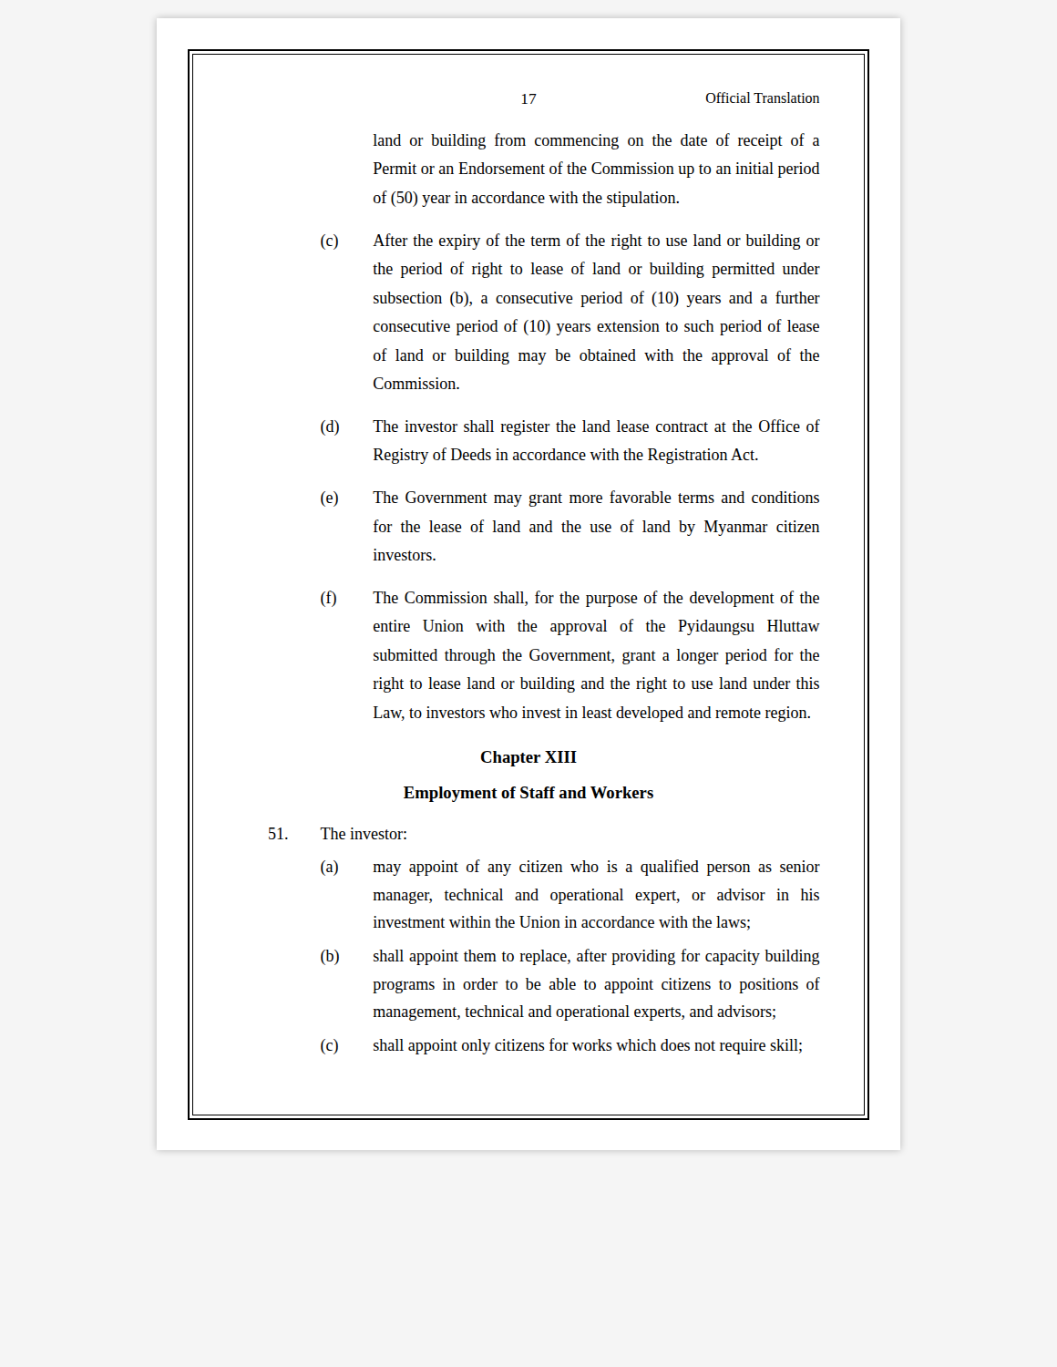17 Official Translation
land or building from commencing on the date of receipt of a Permit or an Endorsement of the Commission up to an initial period of (50) year in accordance with the stipulation.
(c) After the expiry of the term of the right to use land or building or the period of right to lease of land or building permitted under subsection (b), a consecutive period of (10) years and a further consecutive period of (10) years extension to such period of lease of land or building may be obtained with the approval of the Commission.
(d) The investor shall register the land lease contract at the Office of Registry of Deeds in accordance with the Registration Act.
(e) The Government may grant more favorable terms and conditions for the lease of land and the use of land by Myanmar citizen investors.
(f) The Commission shall, for the purpose of the development of the entire Union with the approval of the Pyidaungsu Hluttaw submitted through the Government, grant a longer period for the right to lease land or building and the right to use land under this Law, to investors who invest in least developed and remote region.
Chapter XIII
Employment of Staff and Workers
51. The investor:
(a) may appoint of any citizen who is a qualified person as senior manager, technical and operational expert, or advisor in his investment within the Union in accordance with the laws;
(b) shall appoint them to replace, after providing for capacity building programs in order to be able to appoint citizens to positions of management, technical and operational experts, and advisors;
(c) shall appoint only citizens for works which does not require skill;